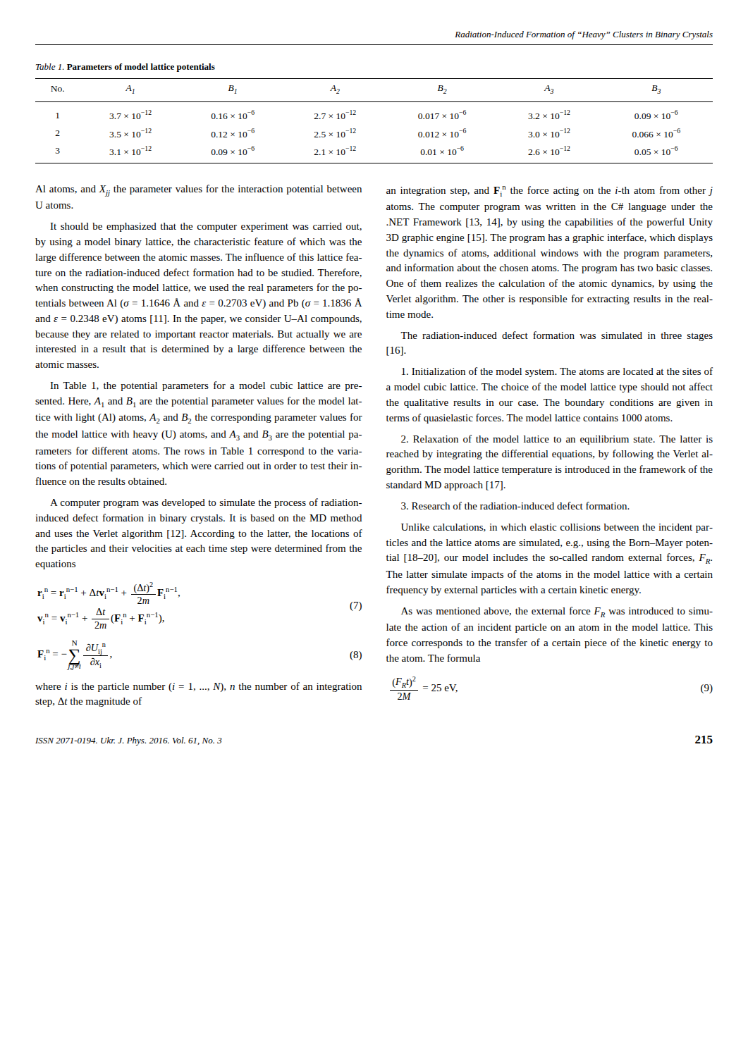Radiation-Induced Formation of “Heavy” Clusters in Binary Crystals
Table 1. Parameters of model lattice potentials
| No. | A 1 | B 1 | A 2 | B 2 | A 3 | B 3 |
| --- | --- | --- | --- | --- | --- | --- |
| 1 | 3.7 × 10 −12 | 0.16 × 10 −6 | 2.7 × 10 −12 | 0.017 × 10 −6 | 3.2 × 10 −12 | 0.09 × 10 −6 |
| 2 | 3.5 × 10 −12 | 0.12 × 10 −6 | 2.5 × 10 −12 | 0.012 × 10 −6 | 3.0 × 10 −12 | 0.066 × 10 −6 |
| 3 | 3.1 × 10 −12 | 0.09 × 10 −6 | 2.1 × 10 −12 | 0.01 × 10 −6 | 2.6 × 10 −12 | 0.05 × 10 −6 |
Al atoms, and Xjj the parameter values for the interaction potential between U atoms.
It should be emphasized that the computer experiment was carried out, by using a model binary lattice, the characteristic feature of which was the large difference between the atomic masses. The influence of this lattice feature on the radiation-induced defect formation had to be studied. Therefore, when constructing the model lattice, we used the real parameters for the potentials between Al (σ = 1.1646 Å and ε = 0.2703 eV) and Pb (σ = 1.1836 Å and ε = 0.2348 eV) atoms [11]. In the paper, we consider U–Al compounds, because they are related to important reactor materials. But actually we are interested in a result that is determined by a large difference between the atomic masses.
In Table 1, the potential parameters for a model cubic lattice are presented. Here, A1 and B1 are the potential parameter values for the model lattice with light (Al) atoms, A2 and B2 the corresponding parameter values for the model lattice with heavy (U) atoms, and A3 and B3 are the potential parameters for different atoms. The rows in Table 1 correspond to the variations of potential parameters, which were carried out in order to test their influence on the results obtained.
A computer program was developed to simulate the process of radiation-induced defect formation in binary crystals. It is based on the MD method and uses the Verlet algorithm [12]. According to the latter, the locations of the particles and their velocities at each time step were determined from the equations
rin = rin−1 + Δtvin−1 + (Δt)22m Fin−1,
vin = vin−1 + Δt 2m(Fin + Fin−1),
(7)
Fin = −N∑j,j≠i∂Uijn∂xi,
(8)
where i is the particle number (i = 1, ..., N), n the number of an integration step, Δt the magnitude of
an integration step, and Fin the force acting on the i-th atom from other j atoms. The computer program was written in the C# language under the .NET Framework [13, 14], by using the capabilities of the powerful Unity 3D graphic engine [15]. The program has a graphic interface, which displays the dynamics of atoms, additional windows with the program parameters, and information about the chosen atoms. The program has two basic classes. One of them realizes the calculation of the atomic dynamics, by using the Verlet algorithm. The other is responsible for extracting results in the real-time mode.
The radiation-induced defect formation was simulated in three stages [16].
1. Initialization of the model system. The atoms are located at the sites of a model cubic lattice. The choice of the model lattice type should not affect the qualitative results in our case. The boundary conditions are given in terms of quasielastic forces. The model lattice contains 1000 atoms.
2. Relaxation of the model lattice to an equilibrium state. The latter is reached by integrating the differential equations, by following the Verlet algorithm. The model lattice temperature is introduced in the framework of the standard MD approach [17].
3. Research of the radiation-induced defect formation.
Unlike calculations, in which elastic collisions between the incident particles and the lattice atoms are simulated, e.g., using the Born–Mayer potential [18–20], our model includes the so-called random external forces, FR. The latter simulate impacts of the atoms in the model lattice with a certain frequency by external particles with a certain kinetic energy.
As was mentioned above, the external force FR was introduced to simulate the action of an incident particle on an atom in the model lattice. This force corresponds to the transfer of a certain piece of the kinetic energy to the atom. The formula
(FRt)22M = 25 eV,
(9)
ISSN 2071-0194. Ukr. J. Phys. 2016. Vol. 61, No. 3
215